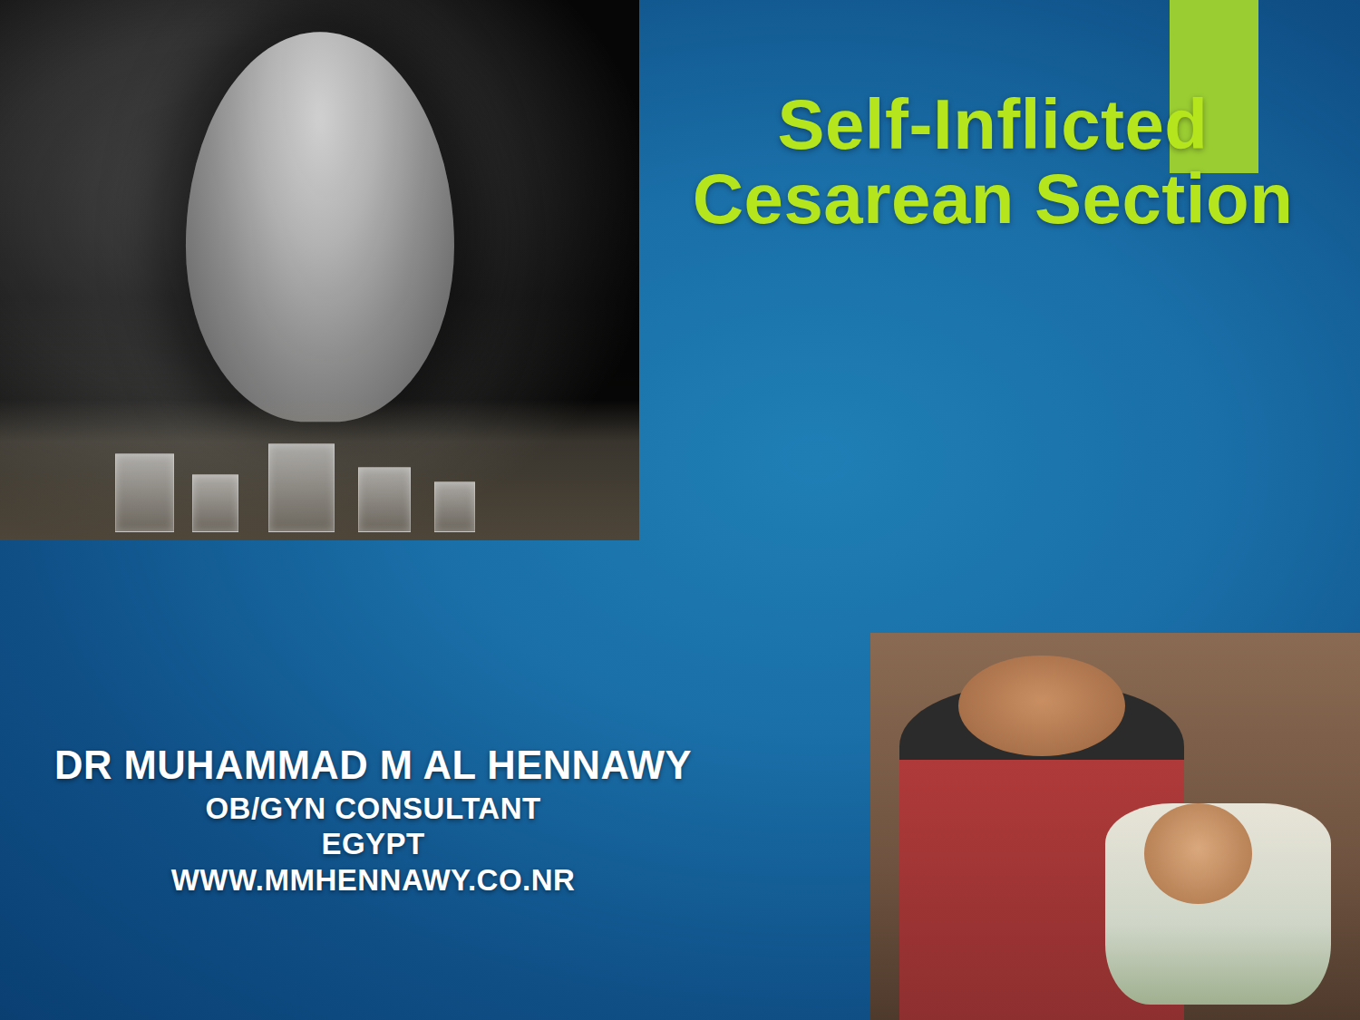Self-Inflicted Cesarean Section
DR MUHAMMAD M AL HENNAWY
OB/GYN CONSULTANT
EGYPT
WWW.MMHENNAWY.CO.NR